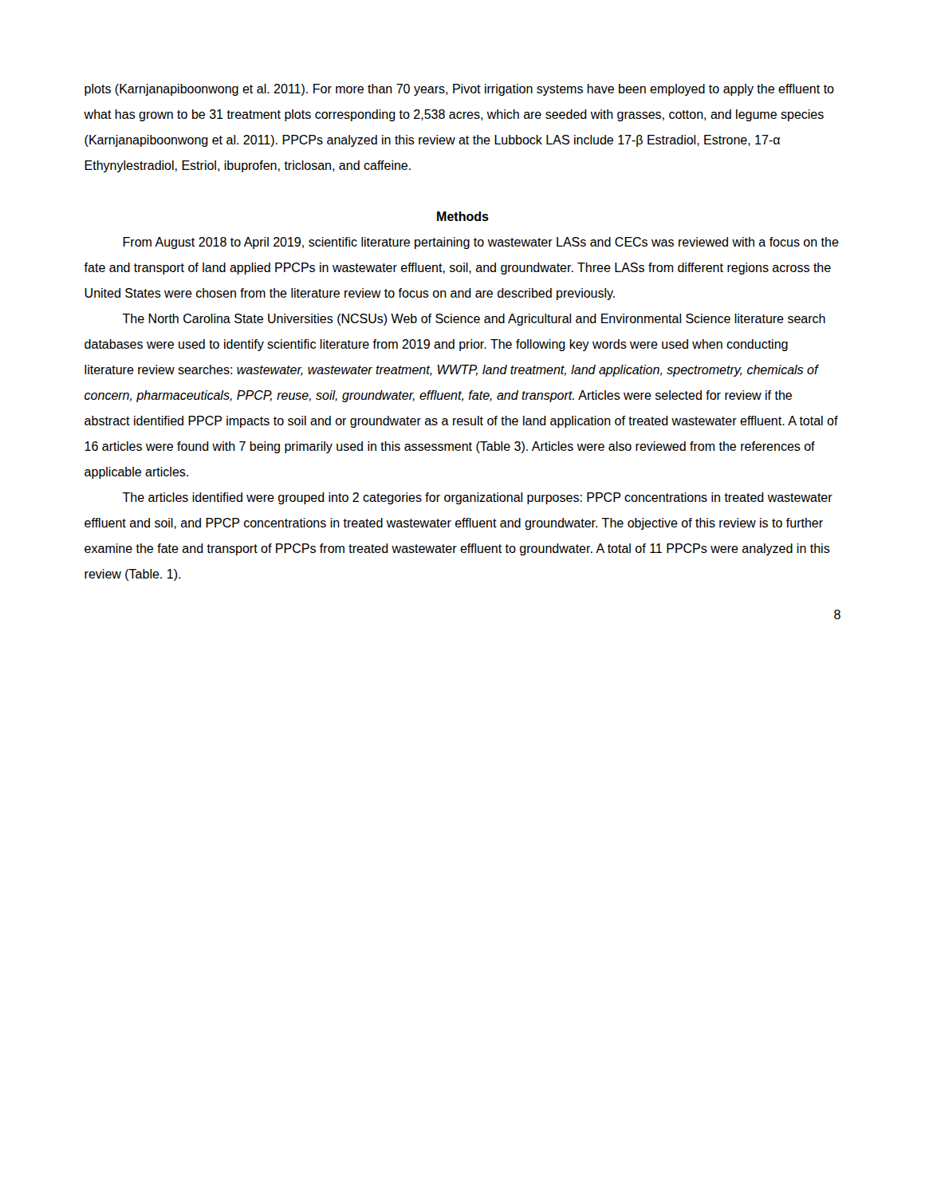plots (Karnjanapiboonwong et al. 2011). For more than 70 years, Pivot irrigation systems have been employed to apply the effluent to what has grown to be 31 treatment plots corresponding to 2,538 acres, which are seeded with grasses, cotton, and legume species (Karnjanapiboonwong et al. 2011). PPCPs analyzed in this review at the Lubbock LAS include 17-β Estradiol, Estrone, 17-α Ethynylestradiol, Estriol, ibuprofen, triclosan, and caffeine.
Methods
From August 2018 to April 2019, scientific literature pertaining to wastewater LASs and CECs was reviewed with a focus on the fate and transport of land applied PPCPs in wastewater effluent, soil, and groundwater. Three LASs from different regions across the United States were chosen from the literature review to focus on and are described previously.
The North Carolina State Universities (NCSUs) Web of Science and Agricultural and Environmental Science literature search databases were used to identify scientific literature from 2019 and prior. The following key words were used when conducting literature review searches: wastewater, wastewater treatment, WWTP, land treatment, land application, spectrometry, chemicals of concern, pharmaceuticals, PPCP, reuse, soil, groundwater, effluent, fate, and transport. Articles were selected for review if the abstract identified PPCP impacts to soil and or groundwater as a result of the land application of treated wastewater effluent. A total of 16 articles were found with 7 being primarily used in this assessment (Table 3). Articles were also reviewed from the references of applicable articles.
The articles identified were grouped into 2 categories for organizational purposes: PPCP concentrations in treated wastewater effluent and soil, and PPCP concentrations in treated wastewater effluent and groundwater. The objective of this review is to further examine the fate and transport of PPCPs from treated wastewater effluent to groundwater. A total of 11 PPCPs were analyzed in this review (Table. 1).
8